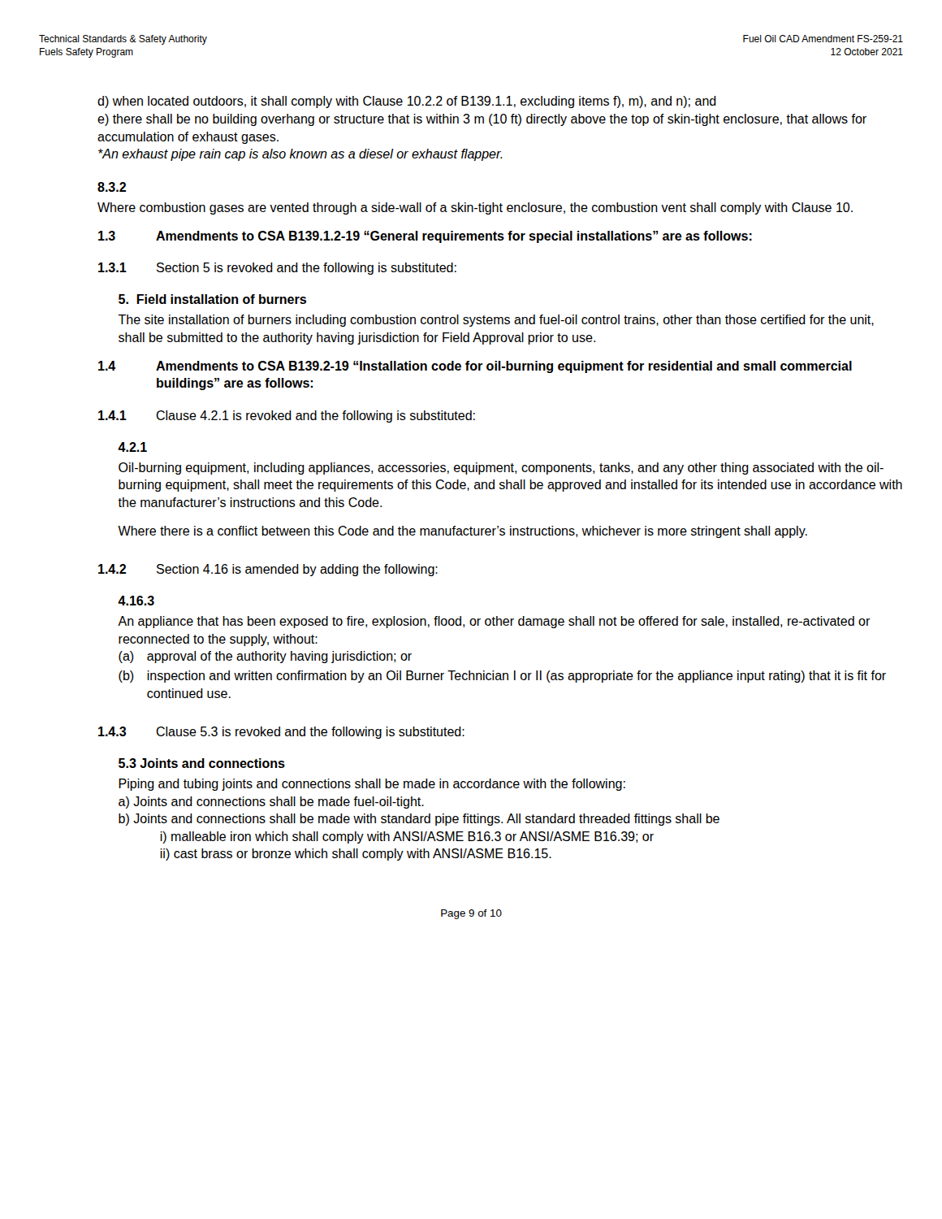Technical Standards & Safety Authority Fuels Safety Program
Fuel Oil CAD Amendment FS-259-21 12 October 2021
d) when located outdoors, it shall comply with Clause 10.2.2 of B139.1.1, excluding items f), m), and n); and
e) there shall be no building overhang or structure that is within 3 m (10 ft) directly above the top of skin-tight enclosure, that allows for accumulation of exhaust gases.
*An exhaust pipe rain cap is also known as a diesel or exhaust flapper.
8.3.2
Where combustion gases are vented through a side-wall of a skin-tight enclosure, the combustion vent shall comply with Clause 10.
1.3
Amendments to CSA B139.1.2-19 “General requirements for special installations” are as follows:
1.3.1
Section 5 is revoked and the following is substituted:
5. Field installation of burners
The site installation of burners including combustion control systems and fuel-oil control trains, other than those certified for the unit, shall be submitted to the authority having jurisdiction for Field Approval prior to use.
1.4
Amendments to CSA B139.2-19 “Installation code for oil-burning equipment for residential and small commercial buildings” are as follows:
1.4.1
Clause 4.2.1 is revoked and the following is substituted:
4.2.1
Oil-burning equipment, including appliances, accessories, equipment, components, tanks, and any other thing associated with the oil-burning equipment, shall meet the requirements of this Code, and shall be approved and installed for its intended use in accordance with the manufacturer’s instructions and this Code.
Where there is a conflict between this Code and the manufacturer’s instructions, whichever is more stringent shall apply.
1.4.2
Section 4.16 is amended by adding the following:
4.16.3
An appliance that has been exposed to fire, explosion, flood, or other damage shall not be offered for sale, installed, re-activated or reconnected to the supply, without:
(a) approval of the authority having jurisdiction; or
(b) inspection and written confirmation by an Oil Burner Technician I or II (as appropriate for the appliance input rating) that it is fit for continued use.
1.4.3
Clause 5.3 is revoked and the following is substituted:
5.3 Joints and connections
Piping and tubing joints and connections shall be made in accordance with the following:
a) Joints and connections shall be made fuel-oil-tight.
b) Joints and connections shall be made with standard pipe fittings. All standard threaded fittings shall be
i) malleable iron which shall comply with ANSI/ASME B16.3 or ANSI/ASME B16.39; or
ii) cast brass or bronze which shall comply with ANSI/ASME B16.15.
Page 9 of 10